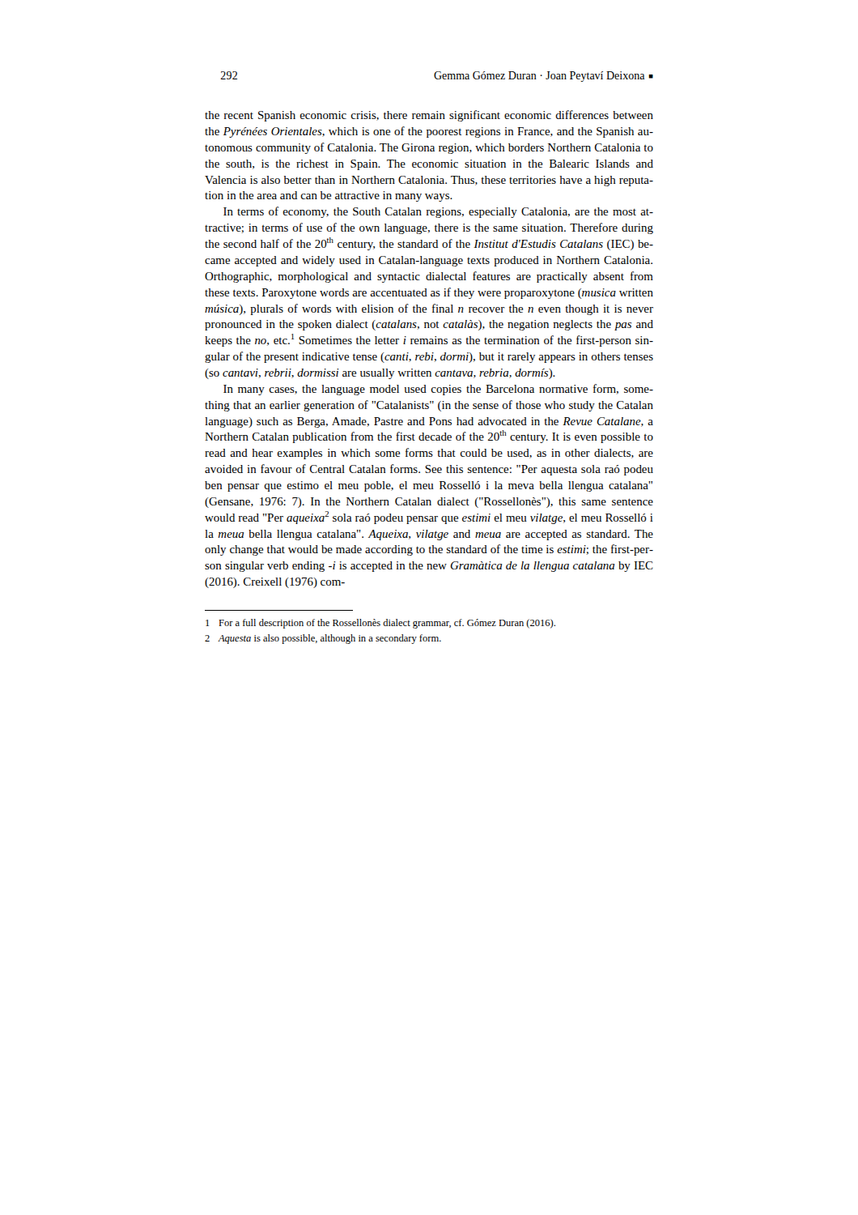292 Gemma Gómez Duran · Joan Peytaví Deixona ■
the recent Spanish economic crisis, there remain significant economic differences between the Pyrénées Orientales, which is one of the poorest regions in France, and the Spanish autonomous community of Catalonia. The Girona region, which borders Northern Catalonia to the south, is the richest in Spain. The economic situation in the Balearic Islands and Valencia is also better than in Northern Catalonia. Thus, these territories have a high reputation in the area and can be attractive in many ways.
In terms of economy, the South Catalan regions, especially Catalonia, are the most attractive; in terms of use of the own language, there is the same situation. Therefore during the second half of the 20th century, the standard of the Institut d'Estudis Catalans (IEC) became accepted and widely used in Catalan-language texts produced in Northern Catalonia. Orthographic, morphological and syntactic dialectal features are practically absent from these texts. Paroxytone words are accentuated as if they were proparoxytone (musica written música), plurals of words with elision of the final n recover the n even though it is never pronounced in the spoken dialect (catalans, not catalàs), the negation neglects the pas and keeps the no, etc.1 Sometimes the letter i remains as the termination of the first-person singular of the present indicative tense (canti, rebi, dormi), but it rarely appears in others tenses (so cantavi, rebrii, dormissi are usually written cantava, rebria, dormís).
In many cases, the language model used copies the Barcelona normative form, something that an earlier generation of "Catalanists" (in the sense of those who study the Catalan language) such as Berga, Amade, Pastre and Pons had advocated in the Revue Catalane, a Northern Catalan publication from the first decade of the 20th century. It is even possible to read and hear examples in which some forms that could be used, as in other dialects, are avoided in favour of Central Catalan forms. See this sentence: "Per aquesta sola raó podeu ben pensar que estimo el meu poble, el meu Rosselló i la meva bella llengua catalana" (Gensane, 1976: 7). In the Northern Catalan dialect ("Rossellonès"), this same sentence would read "Per aqueixa2 sola raó podeu pensar que estimi el meu vilatge, el meu Rosselló i la meua bella llengua catalana". Aqueixa, vilatge and meua are accepted as standard. The only change that would be made according to the standard of the time is estimi; the first-person singular verb ending -i is accepted in the new Gramàtica de la llengua catalana by IEC (2016). Creixell (1976) com-
1 For a full description of the Rossellonès dialect grammar, cf. Gómez Duran (2016).
2 Aquesta is also possible, although in a secondary form.